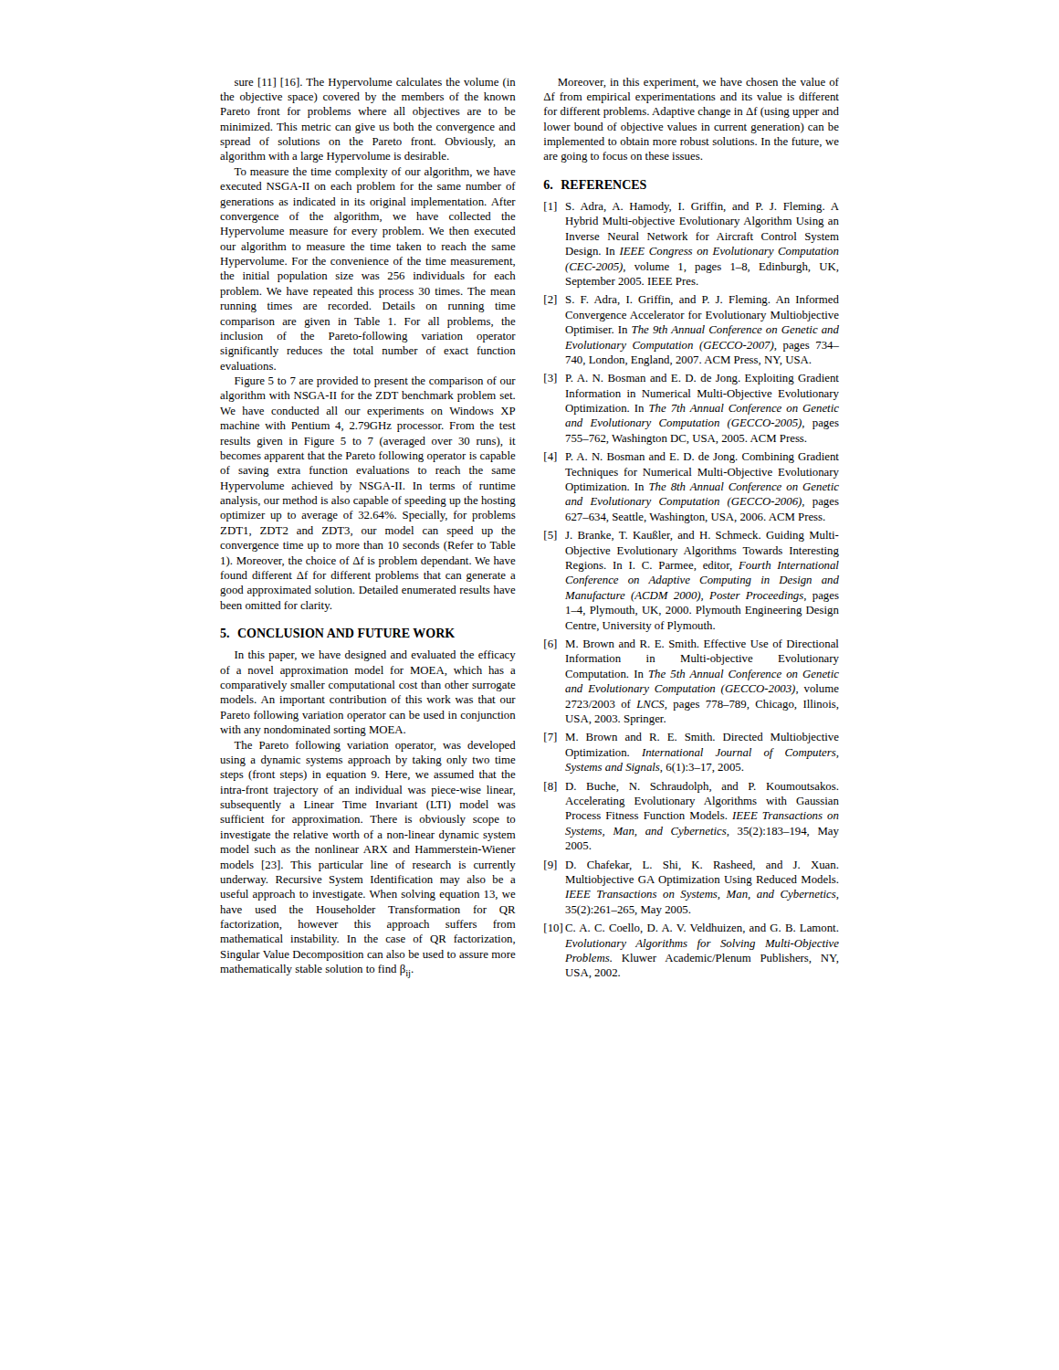sure [11] [16]. The Hypervolume calculates the volume (in the objective space) covered by the members of the known Pareto front for problems where all objectives are to be minimized. This metric can give us both the convergence and spread of solutions on the Pareto front. Obviously, an algorithm with a large Hypervolume is desirable.
To measure the time complexity of our algorithm, we have executed NSGA-II on each problem for the same number of generations as indicated in its original implementation. After convergence of the algorithm, we have collected the Hypervolume measure for every problem. We then executed our algorithm to measure the time taken to reach the same Hypervolume. For the convenience of the time measurement, the initial population size was 256 individuals for each problem. We have repeated this process 30 times. The mean running times are recorded. Details on running time comparison are given in Table 1. For all problems, the inclusion of the Pareto-following variation operator significantly reduces the total number of exact function evaluations.
Figure 5 to 7 are provided to present the comparison of our algorithm with NSGA-II for the ZDT benchmark problem set. We have conducted all our experiments on Windows XP machine with Pentium 4, 2.79GHz processor. From the test results given in Figure 5 to 7 (averaged over 30 runs), it becomes apparent that the Pareto following operator is capable of saving extra function evaluations to reach the same Hypervolume achieved by NSGA-II. In terms of runtime analysis, our method is also capable of speeding up the hosting optimizer up to average of 32.64%. Specially, for problems ZDT1, ZDT2 and ZDT3, our model can speed up the convergence time up to more than 10 seconds (Refer to Table 1). Moreover, the choice of Δf is problem dependant. We have found different Δf for different problems that can generate a good approximated solution. Detailed enumerated results have been omitted for clarity.
5. CONCLUSION AND FUTURE WORK
In this paper, we have designed and evaluated the efficacy of a novel approximation model for MOEA, which has a comparatively smaller computational cost than other surrogate models. An important contribution of this work was that our Pareto following variation operator can be used in conjunction with any nondominated sorting MOEA.
The Pareto following variation operator, was developed using a dynamic systems approach by taking only two time steps (front steps) in equation 9. Here, we assumed that the intra-front trajectory of an individual was piece-wise linear, subsequently a Linear Time Invariant (LTI) model was sufficient for approximation. There is obviously scope to investigate the relative worth of a non-linear dynamic system model such as the nonlinear ARX and Hammerstein-Wiener models [23]. This particular line of research is currently underway. Recursive System Identification may also be a useful approach to investigate. When solving equation 13, we have used the Householder Transformation for QR factorization, however this approach suffers from mathematical instability. In the case of QR factorization, Singular Value Decomposition can also be used to assure more mathematically stable solution to find βij.
Moreover, in this experiment, we have chosen the value of Δf from empirical experimentations and its value is different for different problems. Adaptive change in Δf (using upper and lower bound of objective values in current generation) can be implemented to obtain more robust solutions. In the future, we are going to focus on these issues.
6. REFERENCES
S. Adra, A. Hamody, I. Griffin, and P. J. Fleming. A Hybrid Multi-objective Evolutionary Algorithm Using an Inverse Neural Network for Aircraft Control System Design. In IEEE Congress on Evolutionary Computation (CEC-2005), volume 1, pages 1–8, Edinburgh, UK, September 2005. IEEE Pres.
S. F. Adra, I. Griffin, and P. J. Fleming. An Informed Convergence Accelerator for Evolutionary Multiobjective Optimiser. In The 9th Annual Conference on Genetic and Evolutionary Computation (GECCO-2007), pages 734–740, London, England, 2007. ACM Press, NY, USA.
P. A. N. Bosman and E. D. de Jong. Exploiting Gradient Information in Numerical Multi-Objective Evolutionary Optimization. In The 7th Annual Conference on Genetic and Evolutionary Computation (GECCO-2005), pages 755–762, Washington DC, USA, 2005. ACM Press.
P. A. N. Bosman and E. D. de Jong. Combining Gradient Techniques for Numerical Multi-Objective Evolutionary Optimization. In The 8th Annual Conference on Genetic and Evolutionary Computation (GECCO-2006), pages 627–634, Seattle, Washington, USA, 2006. ACM Press.
J. Branke, T. Kaußler, and H. Schmeck. Guiding Multi-Objective Evolutionary Algorithms Towards Interesting Regions. In I. C. Parmee, editor, Fourth International Conference on Adaptive Computing in Design and Manufacture (ACDM 2000), Poster Proceedings, pages 1–4, Plymouth, UK, 2000. Plymouth Engineering Design Centre, University of Plymouth.
M. Brown and R. E. Smith. Effective Use of Directional Information in Multi-objective Evolutionary Computation. In The 5th Annual Conference on Genetic and Evolutionary Computation (GECCO-2003), volume 2723/2003 of LNCS, pages 778–789, Chicago, Illinois, USA, 2003. Springer.
M. Brown and R. E. Smith. Directed Multiobjective Optimization. International Journal of Computers, Systems and Signals, 6(1):3–17, 2005.
D. Buche, N. Schraudolph, and P. Koumoutsakos. Accelerating Evolutionary Algorithms with Gaussian Process Fitness Function Models. IEEE Transactions on Systems, Man, and Cybernetics, 35(2):183–194, May 2005.
D. Chafekar, L. Shi, K. Rasheed, and J. Xuan. Multiobjective GA Optimization Using Reduced Models. IEEE Transactions on Systems, Man, and Cybernetics, 35(2):261–265, May 2005.
C. A. C. Coello, D. A. V. Veldhuizen, and G. B. Lamont. Evolutionary Algorithms for Solving Multi-Objective Problems. Kluwer Academic/Plenum Publishers, NY, USA, 2002.